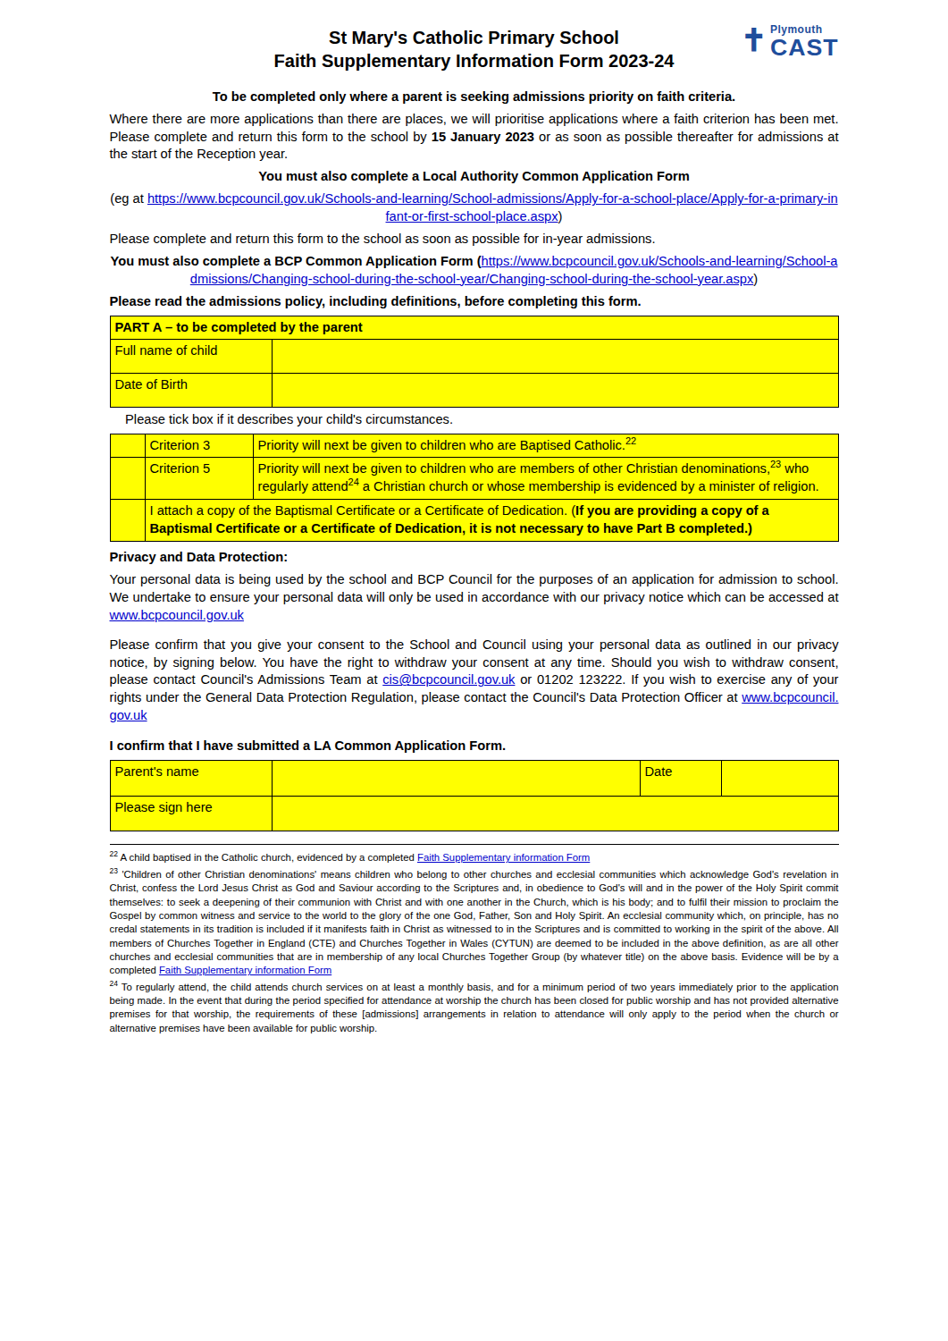✝Plymouth
CAST
St Mary's Catholic Primary School
Faith Supplementary Information Form 2023-24
To be completed only where a parent is seeking admissions priority on faith criteria.
Where there are more applications than there are places, we will prioritise applications where a faith criterion has been met. Please complete and return this form to the school by 15 January 2023 or as soon as possible thereafter for admissions at the start of the Reception year.
You must also complete a Local Authority Common Application Form
(eg at https://www.bcpcouncil.gov.uk/Schools-and-learning/School-admissions/Apply-for-a-school-place/Apply-for-a-primary-infant-or-first-school-place.aspx)
Please complete and return this form to the school as soon as possible for in-year admissions.
You must also complete a BCP Common Application Form (https://www.bcpcouncil.gov.uk/Schools-and-learning/School-admissions/Changing-school-during-the-school-year/Changing-school-during-the-school-year.aspx)
Please read the admissions policy, including definitions, before completing this form.
| PART A – to be completed by the parent |
| Full name of child | |
| Date of Birth | |
Please tick box if it describes your child's circumstances.
| | Criterion 3 | Priority will next be given to children who are Baptised Catholic. 22 |
| | Criterion 5 | Priority will next be given to children who are members of other Christian denominations, 23 who regularly attend 24 a Christian church or whose membership is evidenced by a minister of religion. |
| | I attach a copy of the Baptismal Certificate or a Certificate of Dedication. ( If you are providing a copy of a Baptismal Certificate or a Certificate of Dedication, it is not necessary to have Part B completed.) |
Privacy and Data Protection:
Your personal data is being used by the school and BCP Council for the purposes of an application for admission to school. We undertake to ensure your personal data will only be used in accordance with our privacy notice which can be accessed at www.bcpcouncil.gov.uk
Please confirm that you give your consent to the School and Council using your personal data as outlined in our privacy notice, by signing below. You have the right to withdraw your consent at any time. Should you wish to withdraw consent, please contact Council's Admissions Team at cis@bcpcouncil.gov.uk or 01202 123222. If you wish to exercise any of your rights under the General Data Protection Regulation, please contact the Council's Data Protection Officer at www.bcpcouncil.gov.uk
I confirm that I have submitted a LA Common Application Form.
| Parent's name | | Date | |
| Please sign here | |
22 A child baptised in the Catholic church, evidenced by a completed Faith Supplementary information Form
23 'Children of other Christian denominations' means children who belong to other churches and ecclesial communities which acknowledge God's revelation in Christ, confess the Lord Jesus Christ as God and Saviour according to the Scriptures and, in obedience to God's will and in the power of the Holy Spirit commit themselves: to seek a deepening of their communion with Christ and with one another in the Church, which is his body; and to fulfil their mission to proclaim the Gospel by common witness and service to the world to the glory of the one God, Father, Son and Holy Spirit. An ecclesial community which, on principle, has no credal statements in its tradition is included if it manifests faith in Christ as witnessed to in the Scriptures and is committed to working in the spirit of the above. All members of Churches Together in England (CTE) and Churches Together in Wales (CYTUN) are deemed to be included in the above definition, as are all other churches and ecclesial communities that are in membership of any local Churches Together Group (by whatever title) on the above basis. Evidence will be by a completed Faith Supplementary information Form
24 To regularly attend, the child attends church services on at least a monthly basis, and for a minimum period of two years immediately prior to the application being made. In the event that during the period specified for attendance at worship the church has been closed for public worship and has not provided alternative premises for that worship, the requirements of these [admissions] arrangements in relation to attendance will only apply to the period when the church or alternative premises have been available for public worship.